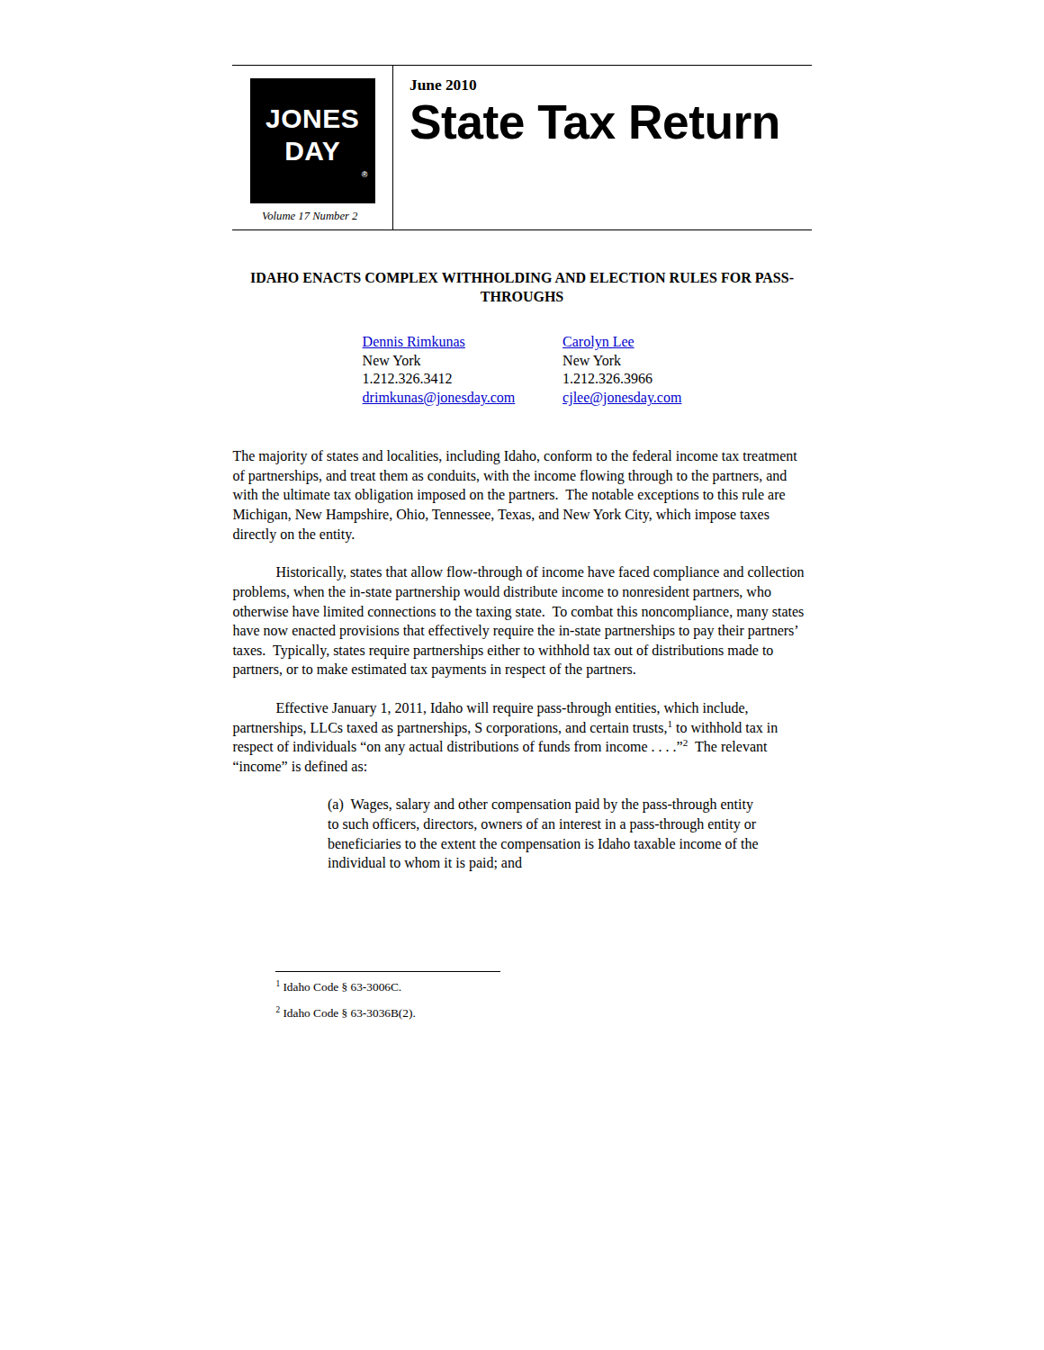JONES DAY ®
Volume 17 Number 2
June 2010
State Tax Return
Idaho Enacts Complex Withholding and Election Rules for Pass-Throughs
| Dennis Rimkunas | Carolyn Lee |
| New York | New York |
| 1.212.326.3412 | 1.212.326.3966 |
| drimkunas@jonesday.com | cjlee@jonesday.com |
The majority of states and localities, including Idaho, conform to the federal income tax treatment of partnerships, and treat them as conduits, with the income flowing through to the partners, and with the ultimate tax obligation imposed on the partners. The notable exceptions to this rule are Michigan, New Hampshire, Ohio, Tennessee, Texas, and New York City, which impose taxes directly on the entity.
Historically, states that allow flow-through of income have faced compliance and collection problems, when the in-state partnership would distribute income to nonresident partners, who otherwise have limited connections to the taxing state. To combat this noncompliance, many states have now enacted provisions that effectively require the in-state partnerships to pay their partners’ taxes. Typically, states require partnerships either to withhold tax out of distributions made to partners, or to make estimated tax payments in respect of the partners.
Effective January 1, 2011, Idaho will require pass-through entities, which include, partnerships, LLCs taxed as partnerships, S corporations, and certain trusts,1 to withhold tax in respect of individuals “on any actual distributions of funds from income . . . .”2 The relevant “income” is defined as:
(a) Wages, salary and other compensation paid by the pass-through entity to such officers, directors, owners of an interest in a pass-through entity or beneficiaries to the extent the compensation is Idaho taxable income of the individual to whom it is paid; and
1 Idaho Code § 63-3006C.
2 Idaho Code § 63-3036B(2).